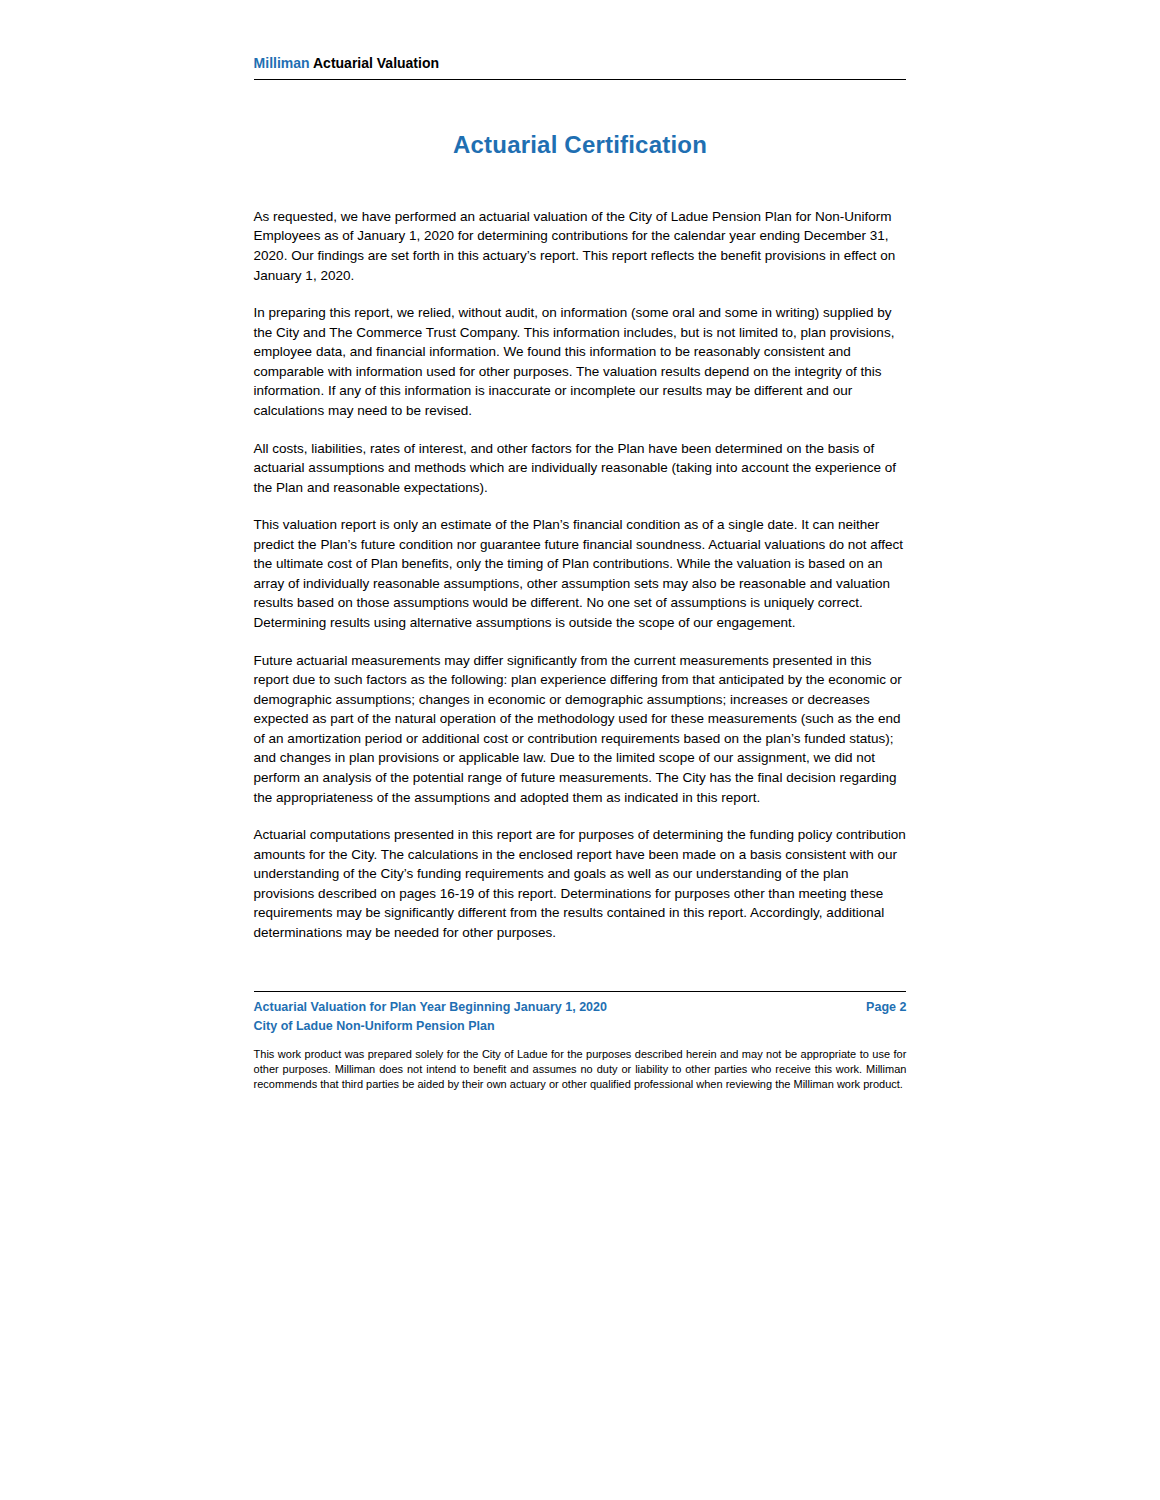Milliman Actuarial Valuation
Actuarial Certification
As requested, we have performed an actuarial valuation of the City of Ladue Pension Plan for Non-Uniform Employees as of January 1, 2020 for determining contributions for the calendar year ending December 31, 2020. Our findings are set forth in this actuary’s report. This report reflects the benefit provisions in effect on January 1, 2020.
In preparing this report, we relied, without audit, on information (some oral and some in writing) supplied by the City and The Commerce Trust Company. This information includes, but is not limited to, plan provisions, employee data, and financial information. We found this information to be reasonably consistent and comparable with information used for other purposes. The valuation results depend on the integrity of this information. If any of this information is inaccurate or incomplete our results may be different and our calculations may need to be revised.
All costs, liabilities, rates of interest, and other factors for the Plan have been determined on the basis of actuarial assumptions and methods which are individually reasonable (taking into account the experience of the Plan and reasonable expectations).
This valuation report is only an estimate of the Plan’s financial condition as of a single date. It can neither predict the Plan’s future condition nor guarantee future financial soundness. Actuarial valuations do not affect the ultimate cost of Plan benefits, only the timing of Plan contributions. While the valuation is based on an array of individually reasonable assumptions, other assumption sets may also be reasonable and valuation results based on those assumptions would be different. No one set of assumptions is uniquely correct. Determining results using alternative assumptions is outside the scope of our engagement.
Future actuarial measurements may differ significantly from the current measurements presented in this report due to such factors as the following: plan experience differing from that anticipated by the economic or demographic assumptions; changes in economic or demographic assumptions; increases or decreases expected as part of the natural operation of the methodology used for these measurements (such as the end of an amortization period or additional cost or contribution requirements based on the plan’s funded status); and changes in plan provisions or applicable law. Due to the limited scope of our assignment, we did not perform an analysis of the potential range of future measurements. The City has the final decision regarding the appropriateness of the assumptions and adopted them as indicated in this report.
Actuarial computations presented in this report are for purposes of determining the funding policy contribution amounts for the City. The calculations in the enclosed report have been made on a basis consistent with our understanding of the City’s funding requirements and goals as well as our understanding of the plan provisions described on pages 16-19 of this report. Determinations for purposes other than meeting these requirements may be significantly different from the results contained in this report. Accordingly, additional determinations may be needed for other purposes.
Actuarial Valuation for Plan Year Beginning January 1, 2020 Page 2
City of Ladue Non-Uniform Pension Plan
This work product was prepared solely for the City of Ladue for the purposes described herein and may not be appropriate to use for other purposes. Milliman does not intend to benefit and assumes no duty or liability to other parties who receive this work. Milliman recommends that third parties be aided by their own actuary or other qualified professional when reviewing the Milliman work product.